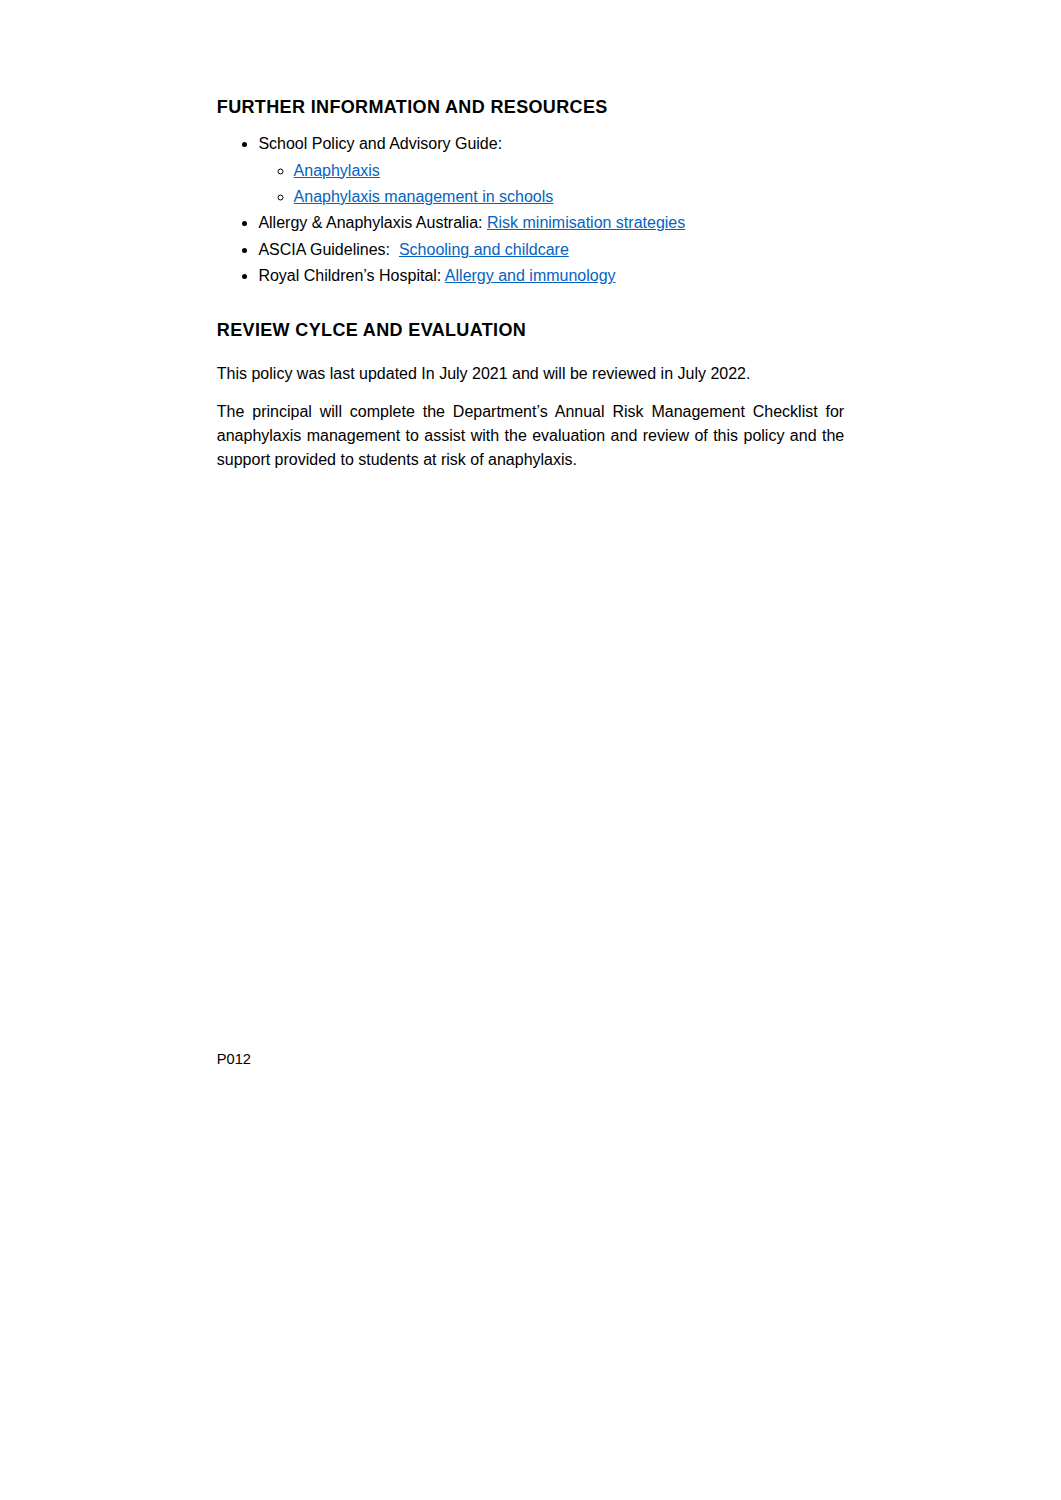FURTHER INFORMATION AND RESOURCES
School Policy and Advisory Guide:
Anaphylaxis
Anaphylaxis management in schools
Allergy & Anaphylaxis Australia: Risk minimisation strategies
ASCIA Guidelines: Schooling and childcare
Royal Children’s Hospital: Allergy and immunology
REVIEW CYLCE AND EVALUATION
This policy was last updated In July 2021 and will be reviewed in July 2022.
The principal will complete the Department’s Annual Risk Management Checklist for anaphylaxis management to assist with the evaluation and review of this policy and the support provided to students at risk of anaphylaxis.
P012